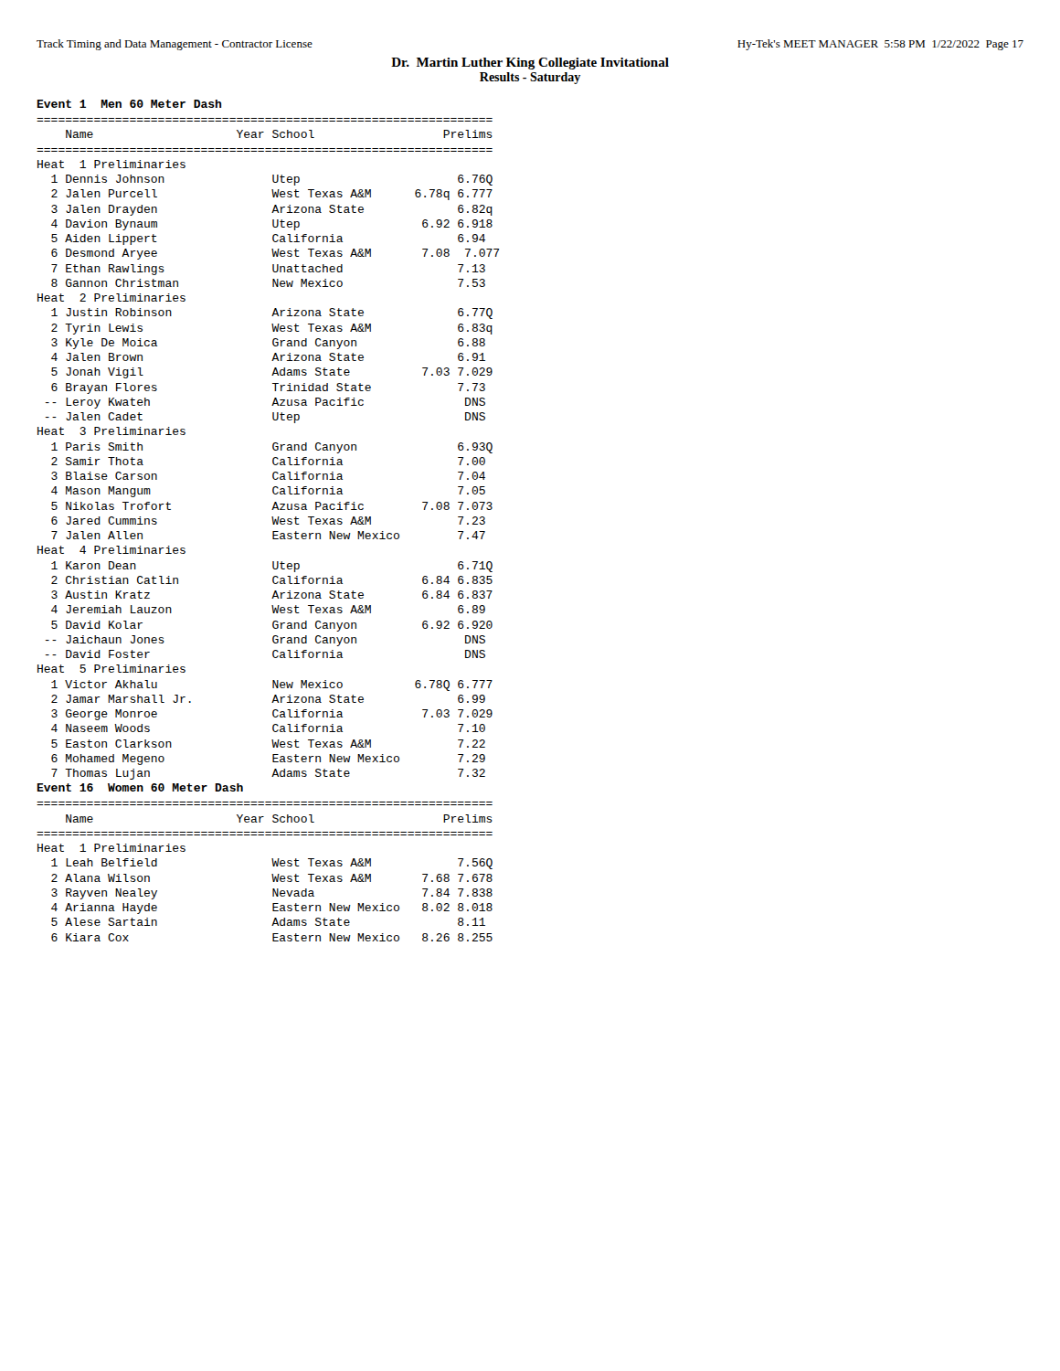Track Timing and Data Management - Contractor License Hy-Tek's MEET MANAGER 5:58 PM 1/22/2022 Page 17
Dr. Martin Luther King Collegiate Invitational
Results - Saturday
Event 1 Men 60 Meter Dash
================================================================
    Name                    Year School                  Prelims
================================================================
Heat  1 Preliminaries
  1 Dennis Johnson               Utep                      6.76Q
  2 Jalen Purcell                West Texas A&M      6.78q 6.777
  3 Jalen Drayden                Arizona State             6.82q
  4 Davion Bynaum                Utep                 6.92 6.918
  5 Aiden Lippert                California                6.94
  6 Desmond Aryee                West Texas A&M       7.08  7.077
  7 Ethan Rawlings               Unattached                7.13
  8 Gannon Christman             New Mexico                7.53
Heat  2 Preliminaries
  1 Justin Robinson              Arizona State             6.77Q
  2 Tyrin Lewis                  West Texas A&M            6.83q
  3 Kyle De Moica                Grand Canyon              6.88
  4 Jalen Brown                  Arizona State             6.91
  5 Jonah Vigil                  Adams State          7.03 7.029
  6 Brayan Flores                Trinidad State            7.73
 -- Leroy Kwateh                 Azusa Pacific              DNS
 -- Jalen Cadet                  Utep                       DNS
Heat  3 Preliminaries
  1 Paris Smith                  Grand Canyon              6.93Q
  2 Samir Thota                  California                7.00
  3 Blaise Carson                California                7.04
  4 Mason Mangum                 California                7.05
  5 Nikolas Trofort              Azusa Pacific        7.08 7.073
  6 Jared Cummins                West Texas A&M            7.23
  7 Jalen Allen                  Eastern New Mexico        7.47
Heat  4 Preliminaries
  1 Karon Dean                   Utep                      6.71Q
  2 Christian Catlin             California           6.84 6.835
  3 Austin Kratz                 Arizona State        6.84 6.837
  4 Jeremiah Lauzon              West Texas A&M            6.89
  5 David Kolar                  Grand Canyon         6.92 6.920
 -- Jaichaun Jones               Grand Canyon               DNS
 -- David Foster                 California                 DNS
Heat  5 Preliminaries
  1 Victor Akhalu                New Mexico          6.78Q 6.777
  2 Jamar Marshall Jr.           Arizona State             6.99
  3 George Monroe                California           7.03 7.029
  4 Naseem Woods                 California                7.10
  5 Easton Clarkson              West Texas A&M            7.22
  6 Mohamed Megeno               Eastern New Mexico        7.29
  7 Thomas Lujan                 Adams State               7.32
Event 16 Women 60 Meter Dash
================================================================
    Name                    Year School                  Prelims
================================================================
Heat  1 Preliminaries
  1 Leah Belfield                West Texas A&M            7.56Q
  2 Alana Wilson                 West Texas A&M       7.68 7.678
  3 Rayven Nealey                Nevada               7.84 7.838
  4 Arianna Hayde                Eastern New Mexico   8.02 8.018
  5 Alese Sartain                Adams State               8.11
  6 Kiara Cox                    Eastern New Mexico   8.26 8.255